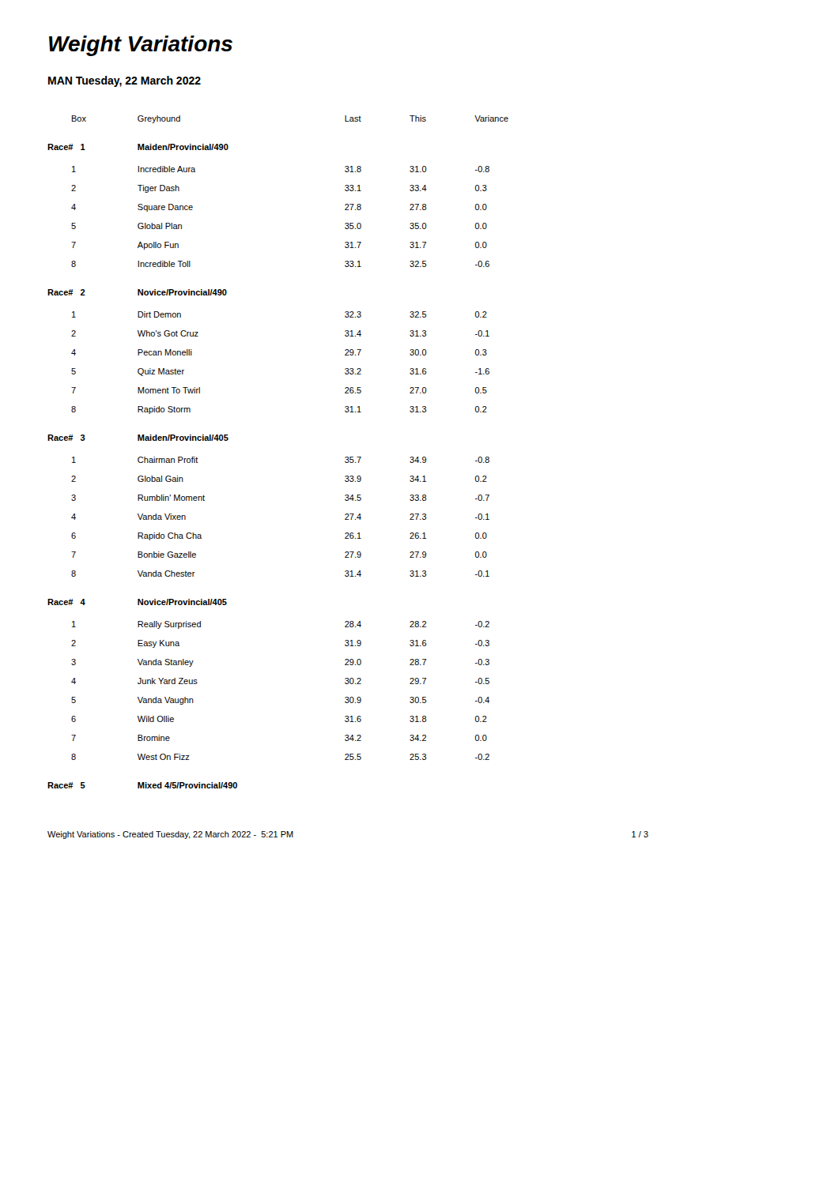Weight Variations
MAN Tuesday, 22 March 2022
| Box | Greyhound | Last | This | Variance |
| --- | --- | --- | --- | --- |
| Race# 1 | Maiden/Provincial/490 |
| 1 | Incredible Aura | 31.8 | 31.0 | -0.8 |
| 2 | Tiger Dash | 33.1 | 33.4 | 0.3 |
| 4 | Square Dance | 27.8 | 27.8 | 0.0 |
| 5 | Global Plan | 35.0 | 35.0 | 0.0 |
| 7 | Apollo Fun | 31.7 | 31.7 | 0.0 |
| 8 | Incredible Toll | 33.1 | 32.5 | -0.6 |
| Race# 2 | Novice/Provincial/490 |
| 1 | Dirt Demon | 32.3 | 32.5 | 0.2 |
| 2 | Who's Got Cruz | 31.4 | 31.3 | -0.1 |
| 4 | Pecan Monelli | 29.7 | 30.0 | 0.3 |
| 5 | Quiz Master | 33.2 | 31.6 | -1.6 |
| 7 | Moment To Twirl | 26.5 | 27.0 | 0.5 |
| 8 | Rapido Storm | 31.1 | 31.3 | 0.2 |
| Race# 3 | Maiden/Provincial/405 |
| 1 | Chairman Profit | 35.7 | 34.9 | -0.8 |
| 2 | Global Gain | 33.9 | 34.1 | 0.2 |
| 3 | Rumblin' Moment | 34.5 | 33.8 | -0.7 |
| 4 | Vanda Vixen | 27.4 | 27.3 | -0.1 |
| 6 | Rapido Cha Cha | 26.1 | 26.1 | 0.0 |
| 7 | Bonbie Gazelle | 27.9 | 27.9 | 0.0 |
| 8 | Vanda Chester | 31.4 | 31.3 | -0.1 |
| Race# 4 | Novice/Provincial/405 |
| 1 | Really Surprised | 28.4 | 28.2 | -0.2 |
| 2 | Easy Kuna | 31.9 | 31.6 | -0.3 |
| 3 | Vanda Stanley | 29.0 | 28.7 | -0.3 |
| 4 | Junk Yard Zeus | 30.2 | 29.7 | -0.5 |
| 5 | Vanda Vaughn | 30.9 | 30.5 | -0.4 |
| 6 | Wild Ollie | 31.6 | 31.8 | 0.2 |
| 7 | Bromine | 34.2 | 34.2 | 0.0 |
| 8 | West On Fizz | 25.5 | 25.3 | -0.2 |
| Race# 5 | Mixed 4/5/Provincial/490 |
Weight Variations - Created Tuesday, 22 March 2022 - 5:21 PM 1 / 3